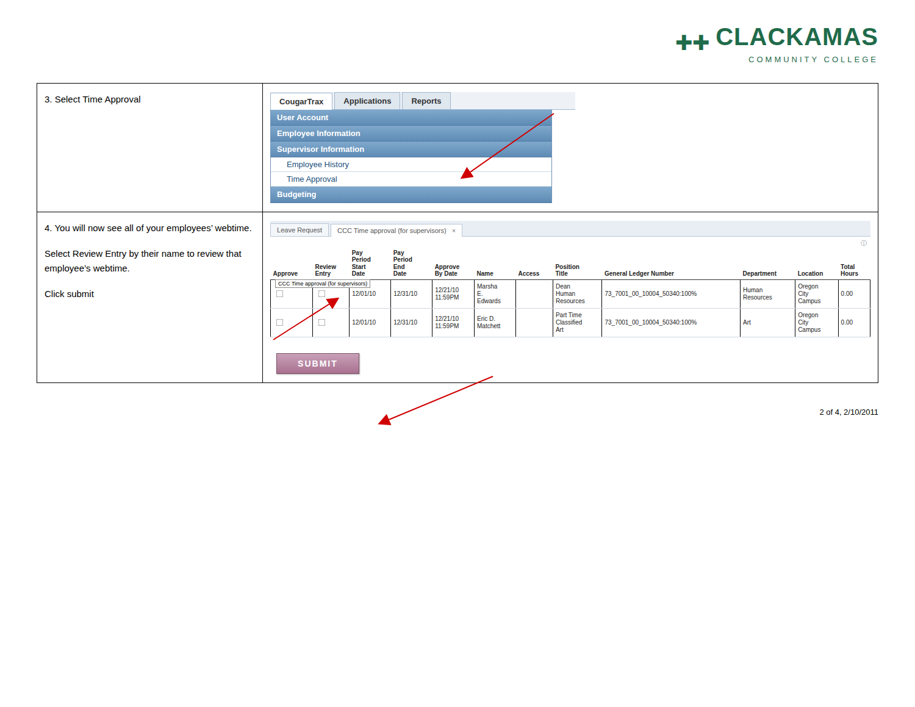✚✚CLACKAMAS
COMMUNITY COLLEGE
| 3. Select Time Approval | CougarTrax Applications Reports User Account Employee Information Supervisor Information Employee History Time Approval Budgeting |
| 4. You will now see all of your employees’ webtime. Select Review Entry by their name to review that employee’s webtime. Click submit | Leave Request CCC Time approval (for supervisors) × ⓘ / Approve / Review Entry / Pay Period Start Date / Pay Period End Date / Approve By Date / Name / Access / Position Title / General Ledger Number / Department / Location / Total Hours / / --- / --- / --- / --- / --- / --- / --- / --- / --- / --- / --- / --- / / / / 12/01/10 / 12/31/10 / 12/21/10 11:59PM / Marsha E. Edwards / / Dean Human Resources / 73_7001_00_10004_50340:100% / Human Resources / Oregon City Campus / 0.00 / / / / 12/01/10 / 12/31/10 / 12/21/10 11:59PM / Eric D. Matchett / / Part Time Classified Art / 73_7001_00_10004_50340:100% / Art / Oregon City Campus / 0.00 / CCC Time approval (for supervisors) SUBMIT |
2 of 4, 2/10/2011